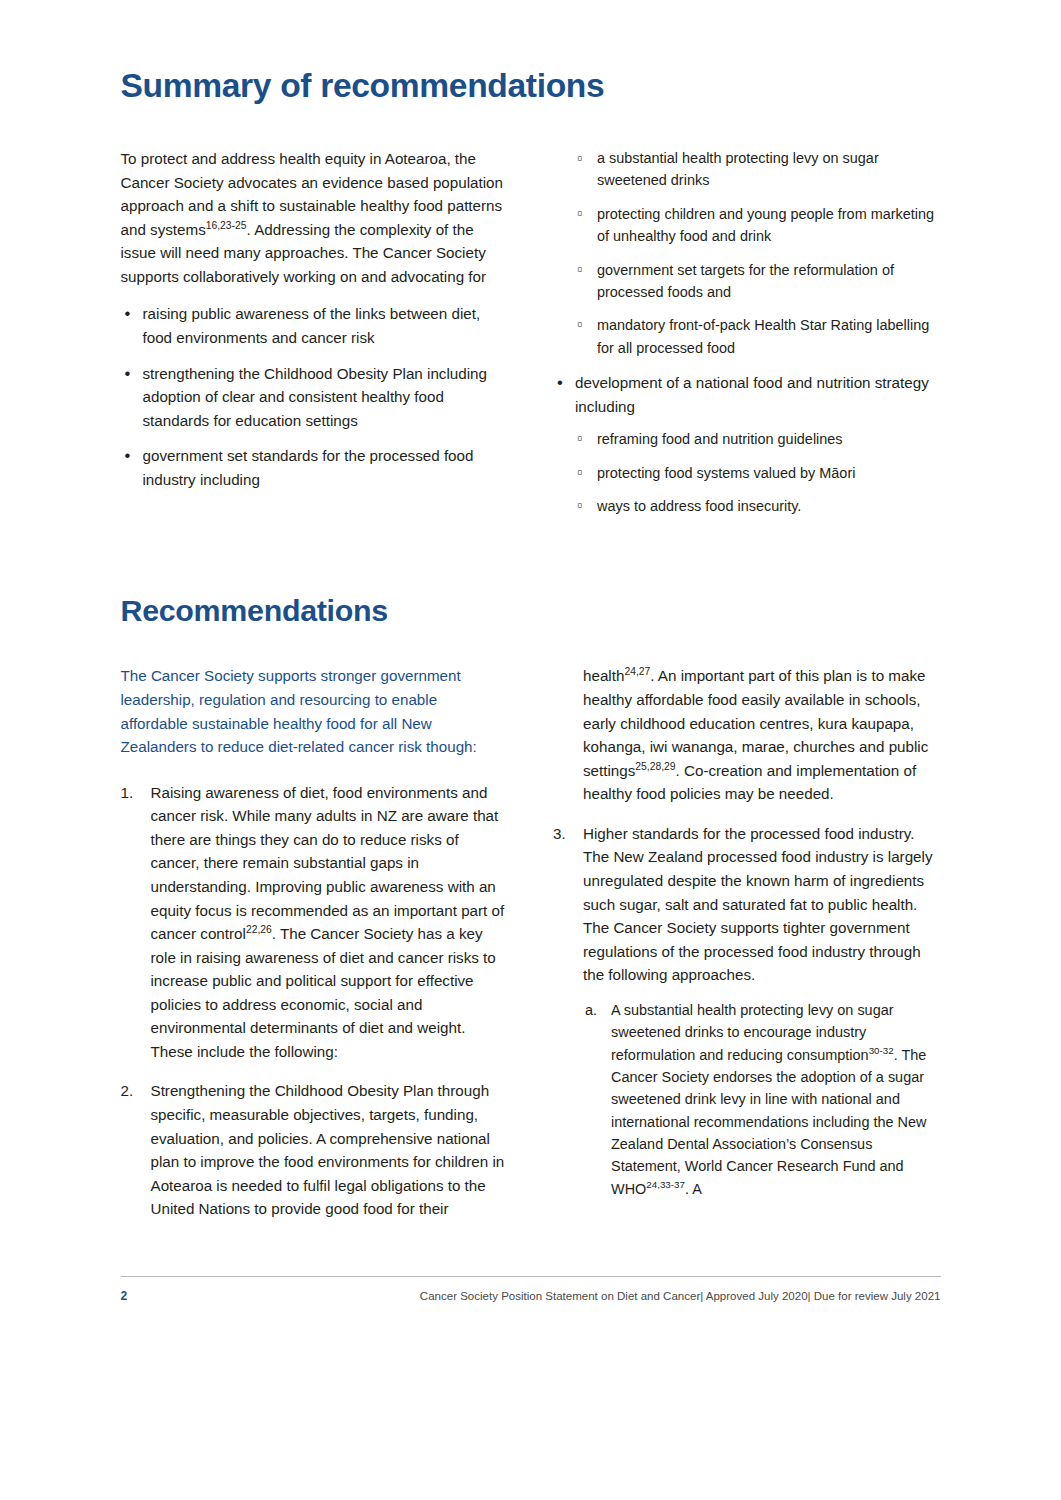Summary of recommendations
To protect and address health equity in Aotearoa, the Cancer Society advocates an evidence based population approach and a shift to sustainable healthy food patterns and systems16,23-25. Addressing the complexity of the issue will need many approaches. The Cancer Society supports collaboratively working on and advocating for
raising public awareness of the links between diet, food environments and cancer risk
strengthening the Childhood Obesity Plan including adoption of clear and consistent healthy food standards for education settings
government set standards for the processed food industry including
a substantial health protecting levy on sugar sweetened drinks
protecting children and young people from marketing of unhealthy food and drink
government set targets for the reformulation of processed foods and
mandatory front-of-pack Health Star Rating labelling for all processed food
development of a national food and nutrition strategy including
reframing food and nutrition guidelines
protecting food systems valued by Māori
ways to address food insecurity.
Recommendations
The Cancer Society supports stronger government leadership, regulation and resourcing to enable affordable sustainable healthy food for all New Zealanders to reduce diet-related cancer risk though:
Raising awareness of diet, food environments and cancer risk. While many adults in NZ are aware that there are things they can do to reduce risks of cancer, there remain substantial gaps in understanding. Improving public awareness with an equity focus is recommended as an important part of cancer control22,26. The Cancer Society has a key role in raising awareness of diet and cancer risks to increase public and political support for effective policies to address economic, social and environmental determinants of diet and weight. These include the following:
Strengthening the Childhood Obesity Plan through specific, measurable objectives, targets, funding, evaluation, and policies. A comprehensive national plan to improve the food environments for children in Aotearoa is needed to fulfil legal obligations to the United Nations to provide good food for their health24,27. An important part of this plan is to make healthy affordable food easily available in schools, early childhood education centres, kura kaupapa, kohanga, iwi wananga, marae, churches and public settings25,28,29. Co-creation and implementation of healthy food policies may be needed.
Higher standards for the processed food industry. The New Zealand processed food industry is largely unregulated despite the known harm of ingredients such sugar, salt and saturated fat to public health. The Cancer Society supports tighter government regulations of the processed food industry through the following approaches.
A substantial health protecting levy on sugar sweetened drinks to encourage industry reformulation and reducing consumption30-32. The Cancer Society endorses the adoption of a sugar sweetened drink levy in line with national and international recommendations including the New Zealand Dental Association’s Consensus Statement, World Cancer Research Fund and WHO24,33-37. A
2 Cancer Society Position Statement on Diet and Cancer| Approved July 2020| Due for review July 2021